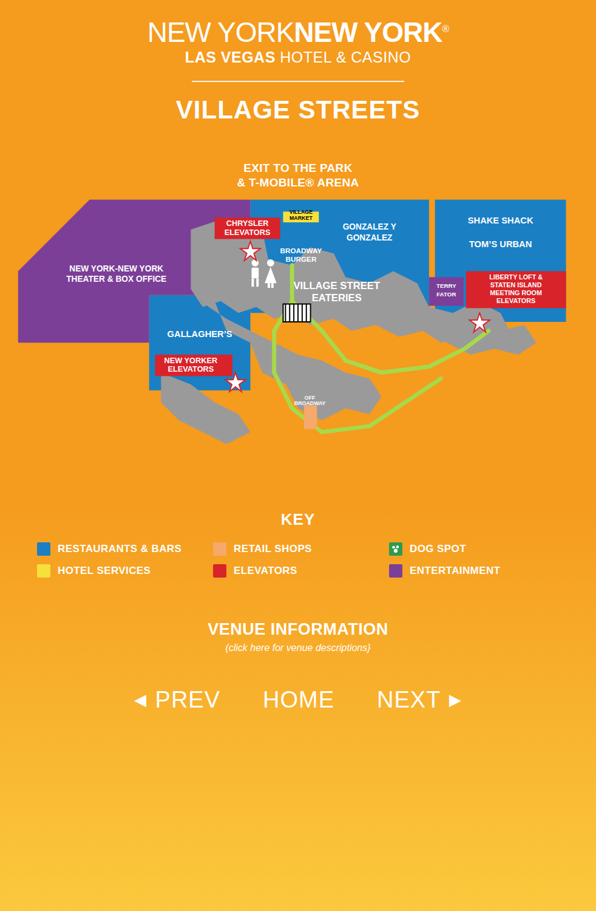NEW YORK NEW YORK®
LAS VEGAS HOTEL & CASINO
VILLAGE STREETS
EXIT TO THE PARK
& T-MOBILE® ARENA
Village Streets level map Map showing restaurants and bars, retail shops, hotel services, elevators, entertainment venues and a dog spot on the Village Streets level. VILLAGE MARKET CHRYSLER ELEVATORS BROADWAY BURGER GONZALEZ Y GONZALEZ SHAKE SHACK TOM’S URBAN TERRY FATOR LIBERTY LOFT & STATEN ISLAND MEETING ROOM ELEVATORS NEW YORK-NEW YORK THEATER & BOX OFFICE VILLAGE STREET EATERIES GALLAGHER’S NEW YORKER ELEVATORS OFF BROADWAY
KEY
RESTAURANTS & BARS
RETAIL SHOPS
DOG SPOT
HOTEL SERVICES
ELEVATORS
ENTERTAINMENT
VENUE INFORMATION
(click here for venue descriptions}
◀PREV HOME NEXT▶